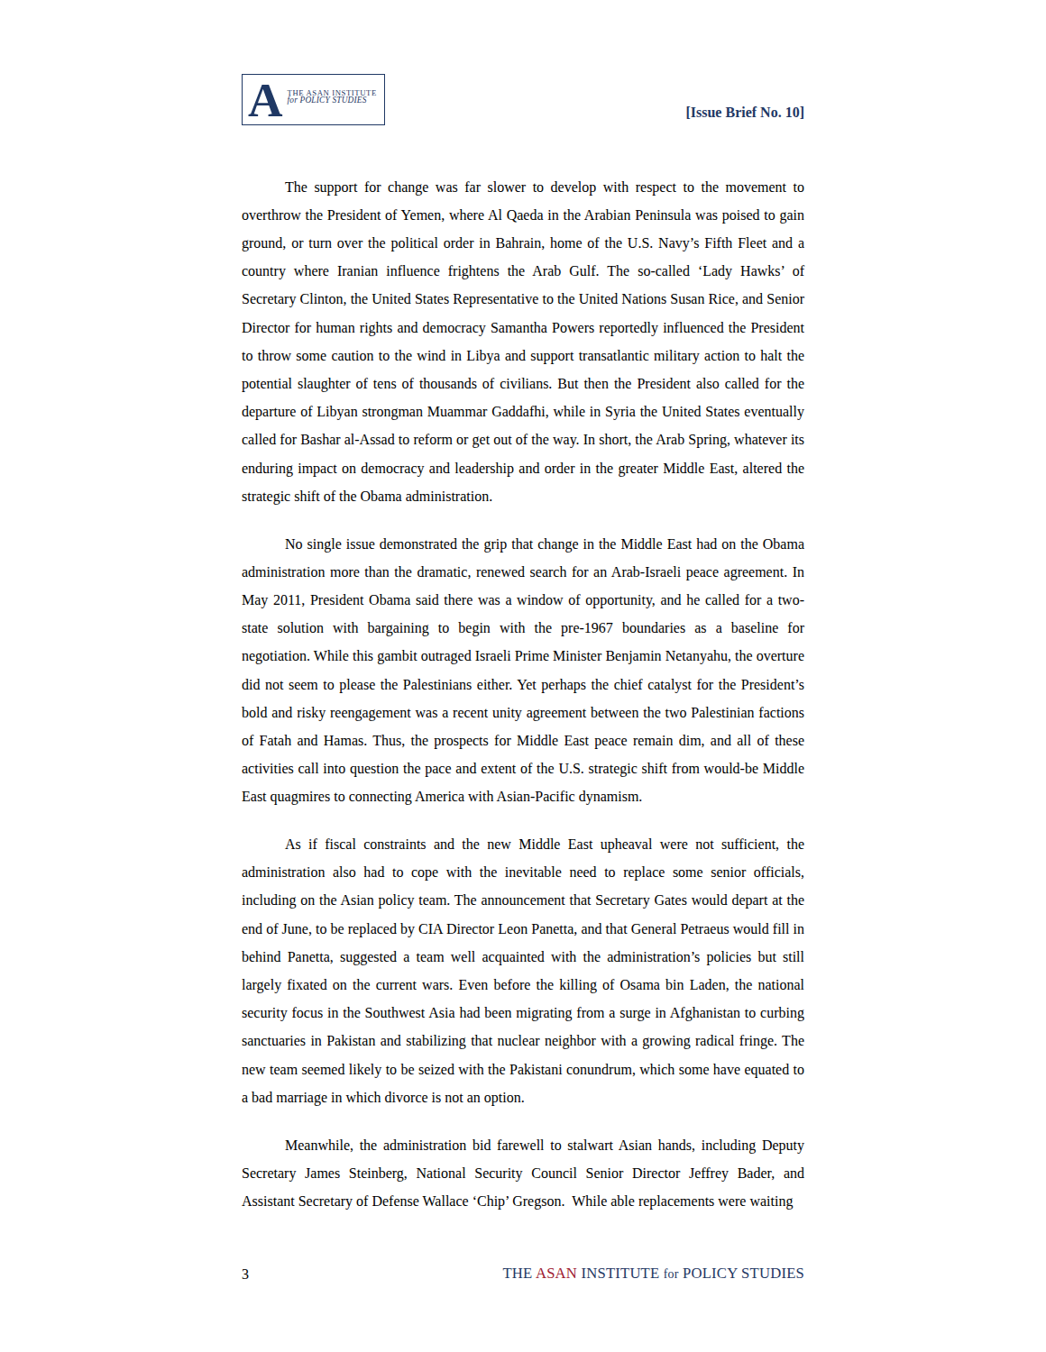A
THE ASAN INSTITUTE
for POLICY STUDIES
[Issue Brief No. 10]
The support for change was far slower to develop with respect to the movement to overthrow the President of Yemen, where Al Qaeda in the Arabian Peninsula was poised to gain ground, or turn over the political order in Bahrain, home of the U.S. Navy’s Fifth Fleet and a country where Iranian influence frightens the Arab Gulf. The so-called ‘Lady Hawks’ of Secretary Clinton, the United States Representative to the United Nations Susan Rice, and Senior Director for human rights and democracy Samantha Powers reportedly influenced the President to throw some caution to the wind in Libya and support transatlantic military action to halt the potential slaughter of tens of thousands of civilians. But then the President also called for the departure of Libyan strongman Muammar Gaddafhi, while in Syria the United States eventually called for Bashar al-Assad to reform or get out of the way. In short, the Arab Spring, whatever its enduring impact on democracy and leadership and order in the greater Middle East, altered the strategic shift of the Obama administration.
No single issue demonstrated the grip that change in the Middle East had on the Obama administration more than the dramatic, renewed search for an Arab-Israeli peace agreement. In May 2011, President Obama said there was a window of opportunity, and he called for a two-state solution with bargaining to begin with the pre-1967 boundaries as a baseline for negotiation. While this gambit outraged Israeli Prime Minister Benjamin Netanyahu, the overture did not seem to please the Palestinians either. Yet perhaps the chief catalyst for the President’s bold and risky reengagement was a recent unity agreement between the two Palestinian factions of Fatah and Hamas. Thus, the prospects for Middle East peace remain dim, and all of these activities call into question the pace and extent of the U.S. strategic shift from would-be Middle East quagmires to connecting America with Asian-Pacific dynamism.
As if fiscal constraints and the new Middle East upheaval were not sufficient, the administration also had to cope with the inevitable need to replace some senior officials, including on the Asian policy team. The announcement that Secretary Gates would depart at the end of June, to be replaced by CIA Director Leon Panetta, and that General Petraeus would fill in behind Panetta, suggested a team well acquainted with the administration’s policies but still largely fixated on the current wars. Even before the killing of Osama bin Laden, the national security focus in the Southwest Asia had been migrating from a surge in Afghanistan to curbing sanctuaries in Pakistan and stabilizing that nuclear neighbor with a growing radical fringe. The new team seemed likely to be seized with the Pakistani conundrum, which some have equated to a bad marriage in which divorce is not an option.
Meanwhile, the administration bid farewell to stalwart Asian hands, including Deputy Secretary James Steinberg, National Security Council Senior Director Jeffrey Bader, and Assistant Secretary of Defense Wallace ‘Chip’ Gregson. While able replacements were waiting
3
THE ASAN INSTITUTE for POLICY STUDIES